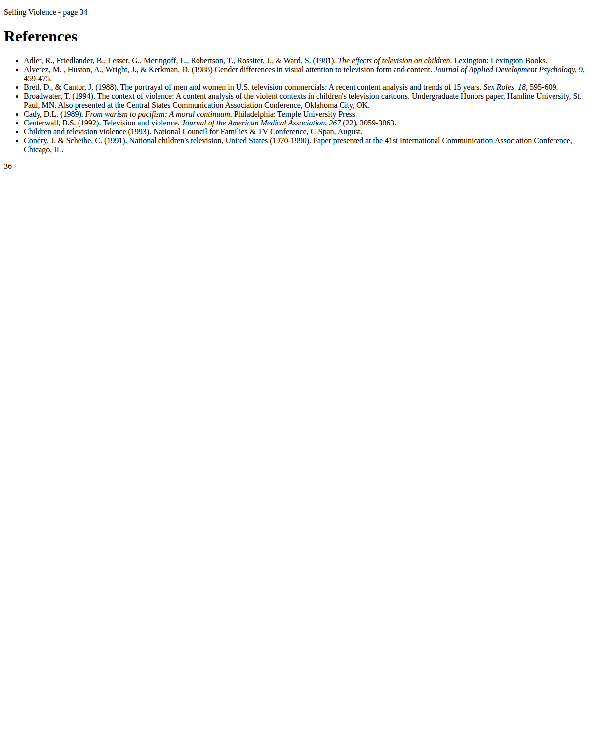Selling Violence - page 34
References
Adler, R., Friedlander, B., Lesser, G., Meringoff, L., Robertson, T., Rossiter, J., & Ward, S. (1981). The effects of television on children. Lexington: Lexington Books.
Alverez, M. , Huston, A., Wright, J., & Kerkman, D. (1988) Gender differences in visual attention to television form and content. Journal of Applied Development Psychology, 9, 459-475.
Bretl, D., & Cantor, J. (1988). The portrayal of men and women in U.S. television commercials: A recent content analysis and trends of 15 years. Sex Roles, 18, 595-609.
Broadwater, T. (1994). The context of violence: A content analysis of the violent contexts in children's television cartoons. Undergraduate Honors paper, Hamline University, St. Paul, MN. Also presented at the Central States Communication Association Conference, Oklahoma City, OK.
Cady, D.L. (1989). From warism to pacifism: A moral continuum. Philadelphia: Temple University Press.
Centerwall, B.S. (1992). Television and violence. Journal of the American Medical Association, 267 (22), 3059-3063.
Children and television violence (1993). National Council for Families & TV Conference, C-Span, August.
Condry, J. & Scheibe, C. (1991). National children's television, United States (1970-1990). Paper presented at the 41st International Communication Association Conference, Chicago, IL.
36